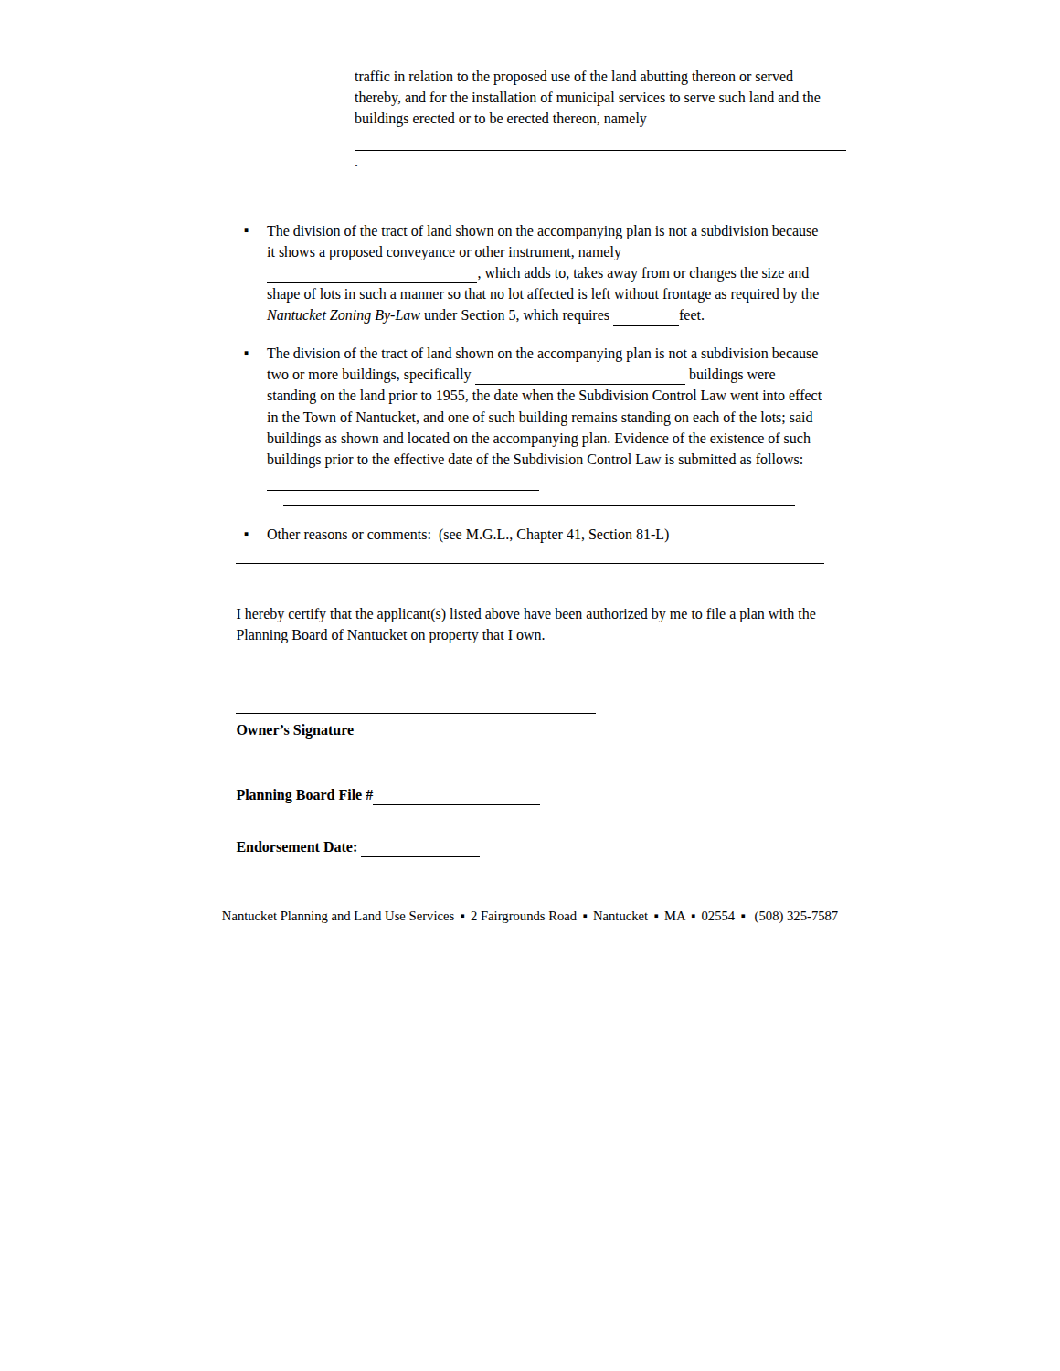traffic in relation to the proposed use of the land abutting thereon or served thereby, and for the installation of municipal services to serve such land and the buildings erected or to be erected thereon, namely .
The division of the tract of land shown on the accompanying plan is not a subdivision because it shows a proposed conveyance or other instrument, namely , which adds to, takes away from or changes the size and shape of lots in such a manner so that no lot affected is left without frontage as required by the Nantucket Zoning By-Law under Section 5, which requires feet.
The division of the tract of land shown on the accompanying plan is not a subdivision because two or more buildings, specifically buildings were standing on the land prior to 1955, the date when the Subdivision Control Law went into effect in the Town of Nantucket, and one of such building remains standing on each of the lots; said buildings as shown and located on the accompanying plan. Evidence of the existence of such buildings prior to the effective date of the Subdivision Control Law is submitted as follows:
Other reasons or comments: (see M.G.L., Chapter 41, Section 81-L)
I hereby certify that the applicant(s) listed above have been authorized by me to file a plan with the Planning Board of Nantucket on property that I own.
Owner’s Signature
Planning Board File #
Endorsement Date:
Nantucket Planning and Land Use Services ▪ 2 Fairgrounds Road ▪ Nantucket ▪ MA ▪ 02554 ▪ (508) 325-7587